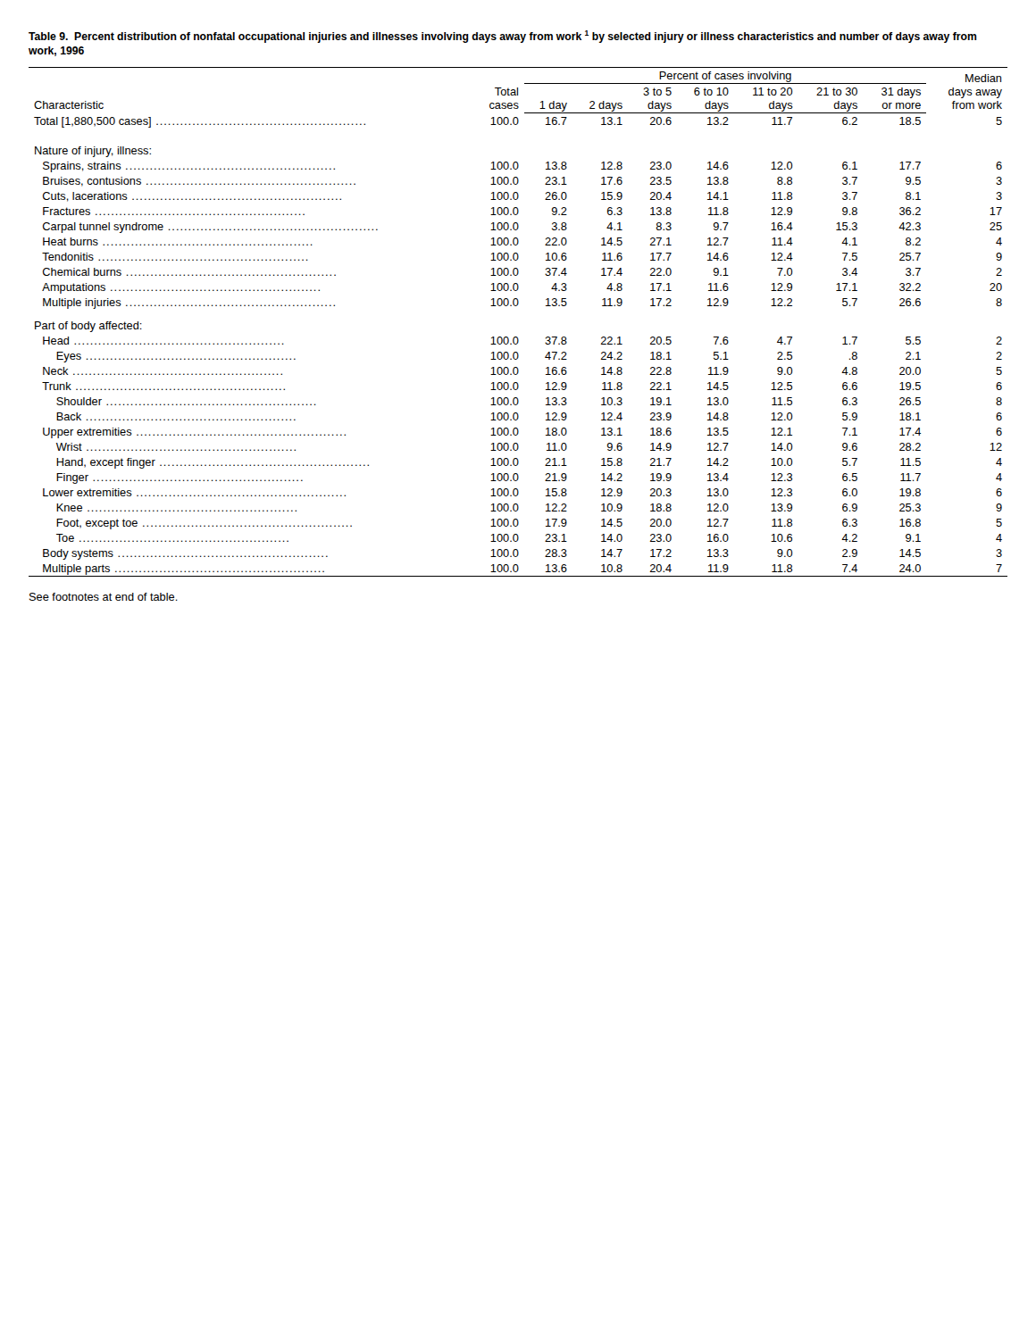Table 9. Percent distribution of nonfatal occupational injuries and illnesses involving days away from work 1 by selected injury or illness characteristics and number of days away from work, 1996
| Characteristic | Total cases | Percent of cases involving | Median days away from work |
| --- | --- | --- | --- |
| 1 day | 2 days | 3 to 5 days | 6 to 10 days | 11 to 20 days | 21 to 30 days | 31 days or more |
| Total [1,880,500 cases] | 100.0 | 16.7 | 13.1 | 20.6 | 13.2 | 11.7 | 6.2 | 18.5 | 5 |
| Nature of injury, illness: |
| Sprains, strains | 100.0 | 13.8 | 12.8 | 23.0 | 14.6 | 12.0 | 6.1 | 17.7 | 6 |
| Bruises, contusions | 100.0 | 23.1 | 17.6 | 23.5 | 13.8 | 8.8 | 3.7 | 9.5 | 3 |
| Cuts, lacerations | 100.0 | 26.0 | 15.9 | 20.4 | 14.1 | 11.8 | 3.7 | 8.1 | 3 |
| Fractures | 100.0 | 9.2 | 6.3 | 13.8 | 11.8 | 12.9 | 9.8 | 36.2 | 17 |
| Carpal tunnel syndrome | 100.0 | 3.8 | 4.1 | 8.3 | 9.7 | 16.4 | 15.3 | 42.3 | 25 |
| Heat burns | 100.0 | 22.0 | 14.5 | 27.1 | 12.7 | 11.4 | 4.1 | 8.2 | 4 |
| Tendonitis | 100.0 | 10.6 | 11.6 | 17.7 | 14.6 | 12.4 | 7.5 | 25.7 | 9 |
| Chemical burns | 100.0 | 37.4 | 17.4 | 22.0 | 9.1 | 7.0 | 3.4 | 3.7 | 2 |
| Amputations | 100.0 | 4.3 | 4.8 | 17.1 | 11.6 | 12.9 | 17.1 | 32.2 | 20 |
| Multiple injuries | 100.0 | 13.5 | 11.9 | 17.2 | 12.9 | 12.2 | 5.7 | 26.6 | 8 |
| Part of body affected: |
| Head | 100.0 | 37.8 | 22.1 | 20.5 | 7.6 | 4.7 | 1.7 | 5.5 | 2 |
| Eyes | 100.0 | 47.2 | 24.2 | 18.1 | 5.1 | 2.5 | .8 | 2.1 | 2 |
| Neck | 100.0 | 16.6 | 14.8 | 22.8 | 11.9 | 9.0 | 4.8 | 20.0 | 5 |
| Trunk | 100.0 | 12.9 | 11.8 | 22.1 | 14.5 | 12.5 | 6.6 | 19.5 | 6 |
| Shoulder | 100.0 | 13.3 | 10.3 | 19.1 | 13.0 | 11.5 | 6.3 | 26.5 | 8 |
| Back | 100.0 | 12.9 | 12.4 | 23.9 | 14.8 | 12.0 | 5.9 | 18.1 | 6 |
| Upper extremities | 100.0 | 18.0 | 13.1 | 18.6 | 13.5 | 12.1 | 7.1 | 17.4 | 6 |
| Wrist | 100.0 | 11.0 | 9.6 | 14.9 | 12.7 | 14.0 | 9.6 | 28.2 | 12 |
| Hand, except finger | 100.0 | 21.1 | 15.8 | 21.7 | 14.2 | 10.0 | 5.7 | 11.5 | 4 |
| Finger | 100.0 | 21.9 | 14.2 | 19.9 | 13.4 | 12.3 | 6.5 | 11.7 | 4 |
| Lower extremities | 100.0 | 15.8 | 12.9 | 20.3 | 13.0 | 12.3 | 6.0 | 19.8 | 6 |
| Knee | 100.0 | 12.2 | 10.9 | 18.8 | 12.0 | 13.9 | 6.9 | 25.3 | 9 |
| Foot, except toe | 100.0 | 17.9 | 14.5 | 20.0 | 12.7 | 11.8 | 6.3 | 16.8 | 5 |
| Toe | 100.0 | 23.1 | 14.0 | 23.0 | 16.0 | 10.6 | 4.2 | 9.1 | 4 |
| Body systems | 100.0 | 28.3 | 14.7 | 17.2 | 13.3 | 9.0 | 2.9 | 14.5 | 3 |
| Multiple parts | 100.0 | 13.6 | 10.8 | 20.4 | 11.9 | 11.8 | 7.4 | 24.0 | 7 |
See footnotes at end of table.